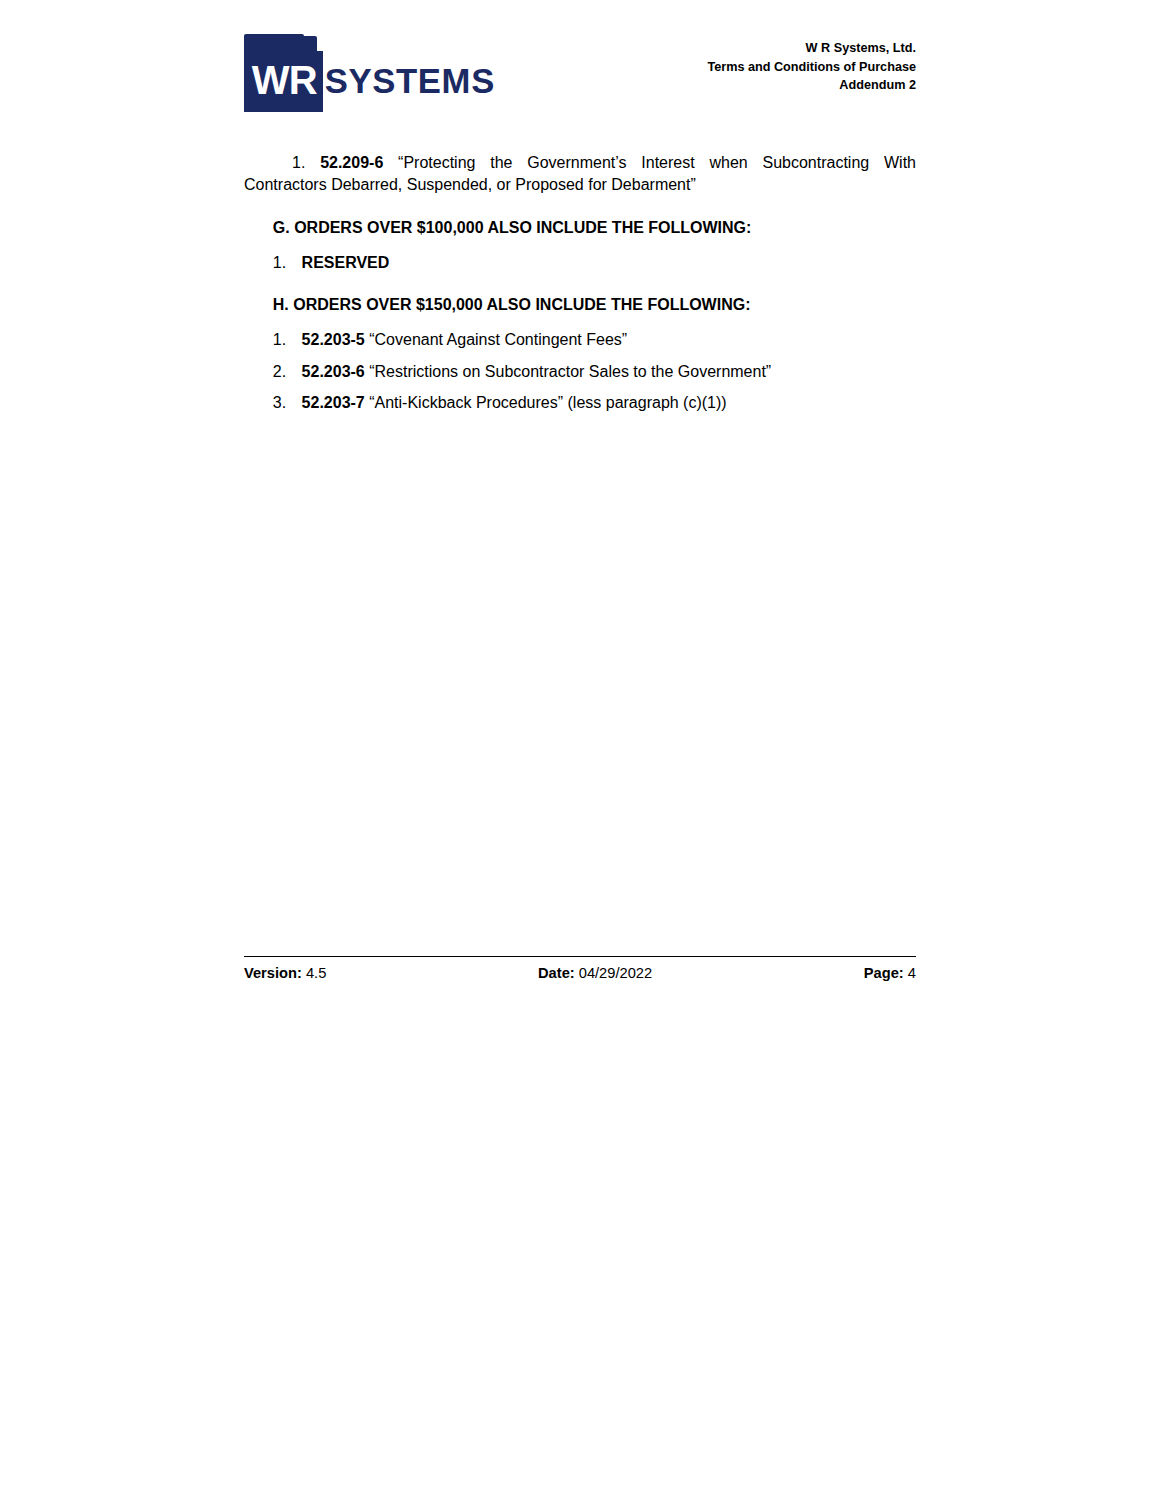WR SYSTEMS
W R Systems, Ltd.
Terms and Conditions of Purchase
Addendum 2
1. 52.209-6 “Protecting the Government’s Interest when Subcontracting With Contractors Debarred, Suspended, or Proposed for Debarment”
G. ORDERS OVER $100,000 ALSO INCLUDE THE FOLLOWING:
RESERVED
H. ORDERS OVER $150,000 ALSO INCLUDE THE FOLLOWING:
52.203-5 “Covenant Against Contingent Fees”
52.203-6 “Restrictions on Subcontractor Sales to the Government”
52.203-7 “Anti-Kickback Procedures” (less paragraph (c)(1))
Version: 4.5
Date: 04/29/2022
Page: 4